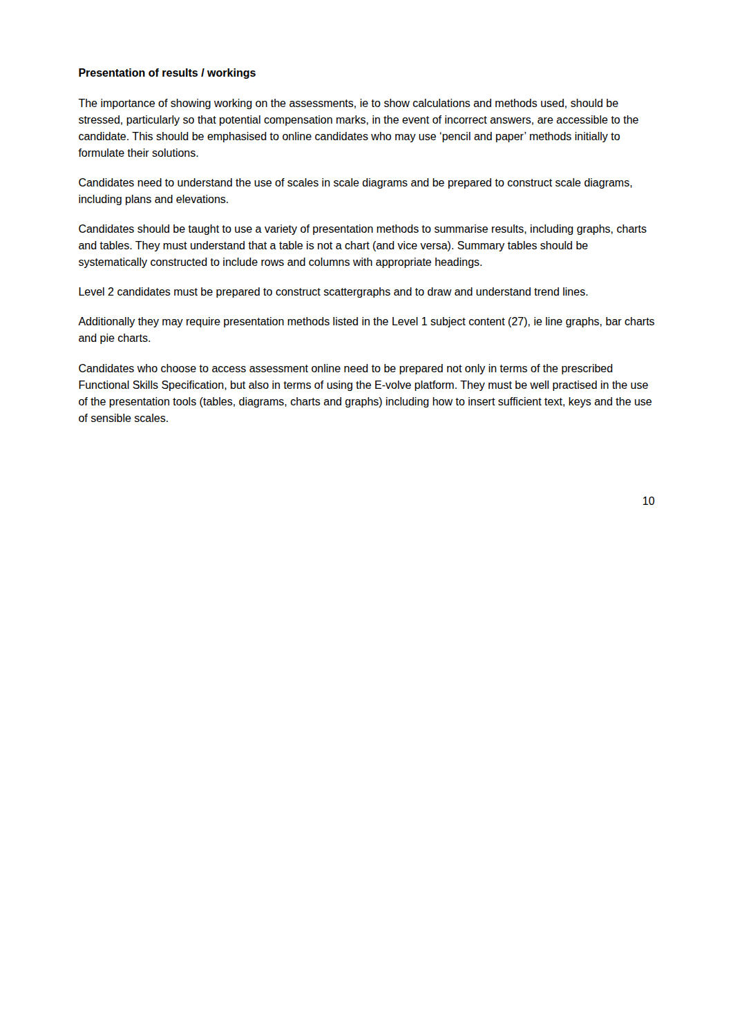Presentation of results / workings
The importance of showing working on the assessments, ie to show calculations and methods used, should be stressed, particularly so that potential compensation marks, in the event of incorrect answers, are accessible to the candidate. This should be emphasised to online candidates who may use ‘pencil and paper’ methods initially to formulate their solutions.
Candidates need to understand the use of scales in scale diagrams and be prepared to construct scale diagrams, including plans and elevations.
Candidates should be taught to use a variety of presentation methods to summarise results, including graphs, charts and tables. They must understand that a table is not a chart (and vice versa). Summary tables should be systematically constructed to include rows and columns with appropriate headings.
Level 2 candidates must be prepared to construct scattergraphs and to draw and understand trend lines.
Additionally they may require presentation methods listed in the Level 1 subject content (27), ie line graphs, bar charts and pie charts.
Candidates who choose to access assessment online need to be prepared not only in terms of the prescribed Functional Skills Specification, but also in terms of using the E-volve platform. They must be well practised in the use of the presentation tools (tables, diagrams, charts and graphs) including how to insert sufficient text, keys and the use of sensible scales.
10